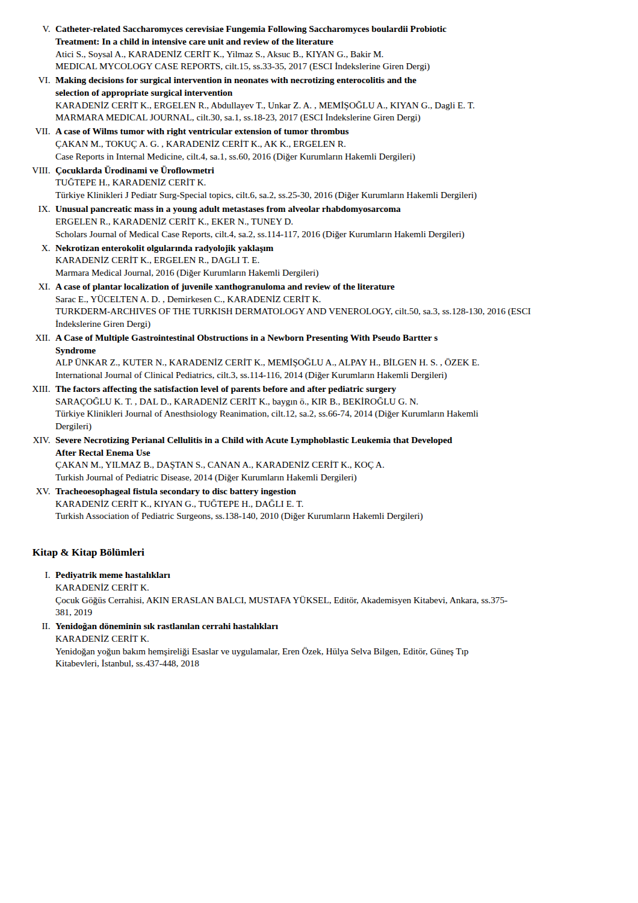Catheter-related Saccharomyces cerevisiae Fungemia Following Saccharomyces boulardii Probiotic Treatment: In a child in intensive care unit and review of the literature Atici S., Soysal A., KARADENİZ CERİT K., Yilmaz S., Aksuc B., KIYAN G., Bakir M. MEDICAL MYCOLOGY CASE REPORTS, cilt.15, ss.33-35, 2017 (ESCI İndekslerine Giren Dergi)
Making decisions for surgical intervention in neonates with necrotizing enterocolitis and the selection of appropriate surgical intervention KARADENİZ CERİT K., ERGELEN R., Abdullayev T., Unkar Z. A. , MEMİŞOĞLU A., KIYAN G., Dagli E. T. MARMARA MEDICAL JOURNAL, cilt.30, sa.1, ss.18-23, 2017 (ESCI İndekslerine Giren Dergi)
A case of Wilms tumor with right ventricular extension of tumor thrombus ÇAKAN M., TOKUÇ A. G. , KARADENİZ CERİT K., AK K., ERGELEN R. Case Reports in Internal Medicine, cilt.4, sa.1, ss.60, 2016 (Diğer Kurumların Hakemli Dergileri)
Çocuklarda Ürodinami ve Üroflowmetri TUĞTEPE H., KARADENİZ CERİT K. Türkiye Klinikleri J Pediatr Surg-Special topics, cilt.6, sa.2, ss.25-30, 2016 (Diğer Kurumların Hakemli Dergileri)
Unusual pancreatic mass in a young adult metastases from alveolar rhabdomyosarcoma ERGELEN R., KARADENİZ CERİT K., EKER N., TUNEY D. Scholars Journal of Medical Case Reports, cilt.4, sa.2, ss.114-117, 2016 (Diğer Kurumların Hakemli Dergileri)
Nekrotizan enterokolit olgularında radyolojik yaklaşım KARADENİZ CERİT K., ERGELEN R., DAGLI T. E. Marmara Medical Journal, 2016 (Diğer Kurumların Hakemli Dergileri)
A case of plantar localization of juvenile xanthogranuloma and review of the literature Sarac E., YÜCELTEN A. D. , Demirkesen C., KARADENİZ CERİT K. TURKDERM-ARCHIVES OF THE TURKISH DERMATOLOGY AND VENEROLOGY, cilt.50, sa.3, ss.128-130, 2016 (ESCI İndekslerine Giren Dergi)
A Case of Multiple Gastrointestinal Obstructions in a Newborn Presenting With Pseudo Bartter s Syndrome ALP ÜNKAR Z., KUTER N., KARADENİZ CERİT K., MEMİŞOĞLU A., ALPAY H., BİLGEN H. S. , ÖZEK E. International Journal of Clinical Pediatrics, cilt.3, ss.114-116, 2014 (Diğer Kurumların Hakemli Dergileri)
The factors affecting the satisfaction level of parents before and after pediatric surgery SARAÇOĞLU K. T. , DAL D., KARADENİZ CERİT K., baygın ö., KIR B., BEKİROĞLU G. N. Türkiye Klinikleri Journal of Anesthsiology Reanimation, cilt.12, sa.2, ss.66-74, 2014 (Diğer Kurumların Hakemli Dergileri)
Severe Necrotizing Perianal Cellulitis in a Child with Acute Lymphoblastic Leukemia that Developed After Rectal Enema Use ÇAKAN M., YILMAZ B., DAŞTAN S., CANAN A., KARADENİZ CERİT K., KOÇ A. Turkish Journal of Pediatric Disease, 2014 (Diğer Kurumların Hakemli Dergileri)
Tracheoesophageal fistula secondary to disc battery ingestion KARADENİZ CERİT K., KIYAN G., TUĞTEPE H., DAĞLI E. T. Turkish Association of Pediatric Surgeons, ss.138-140, 2010 (Diğer Kurumların Hakemli Dergileri)
Kitap & Kitap Bölümleri
Pediyatrik meme hastalıkları KARADENİZ CERİT K. Çocuk Göğüs Cerrahisi, AKIN ERASLAN BALCI, MUSTAFA YÜKSEL, Editör, Akademisyen Kitabevi, Ankara, ss.375- 381, 2019
Yenidoğan döneminin sık rastlanılan cerrahi hastalıkları KARADENİZ CERİT K. Yenidoğan yoğun bakım hemşireliği Esaslar ve uygulamalar, Eren Özek, Hülya Selva Bilgen, Editör, Güneş Tıp Kitabevleri, İstanbul, ss.437-448, 2018